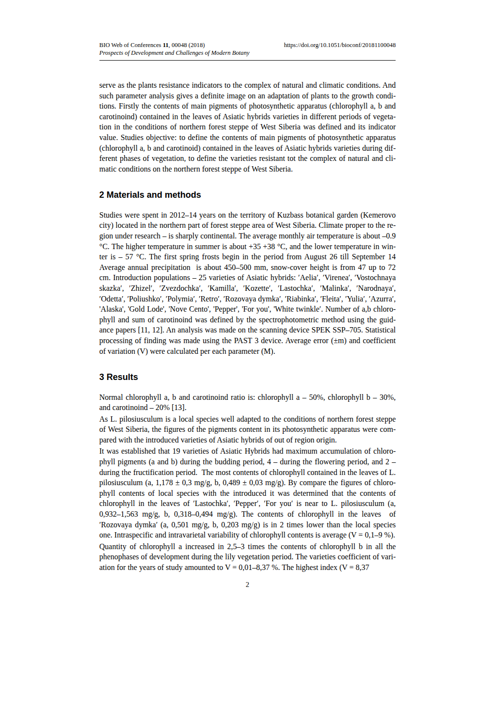BIO Web of Conferences 11, 00048 (2018) Prospects of Development and Challenges of Modern Botany
https://doi.org/10.1051/bioconf/20181100048
serve as the plants resistance indicators to the complex of natural and climatic conditions. And such parameter analysis gives a definite image on an adaptation of plants to the growth conditions. Firstly the contents of main pigments of photosynthetic apparatus (chlorophyll a, b and carotinoind) contained in the leaves of Asiatic hybrids varieties in different periods of vegetation in the conditions of northern forest steppe of West Siberia was defined and its indicator value. Studies objective: to define the contents of main pigments of photosynthetic apparatus (chlorophyll a, b and carotinoid) contained in the leaves of Asiatic hybrids varieties during different phases of vegetation, to define the varieties resistant tot the complex of natural and climatic conditions on the northern forest steppe of West Siberia.
2 Materials and methods
Studies were spent in 2012–14 years on the territory of Kuzbass botanical garden (Kemerovo city) located in the northern part of forest steppe area of West Siberia. Climate proper to the region under research – is sharply continental. The average monthly air temperature is about –0.9 °C. The higher temperature in summer is about +35 +38 °C, and the lower temperature in winter is – 57 °C. The first spring frosts begin in the period from August 26 till September 14 Average annual precipitation is about 450–500 mm, snow-cover height is from 47 up to 72 cm. Introduction populations – 25 varieties of Asiatic hybrids: ′Aelia′, ′Virenea′, ′Vostochnaya skazka′, ′Zhizel′, ′Zvezdochka′, ′Kamilla′, ′Kozette′, ′Lastochka′, ′Malinka′, ′Narodnaya′, ′Odetta′, ′Poliushko′, ′Polymia′, ′Retro′, ′Rozovaya dymka′, ′Riabinka′, ′Fleita′, ′Yulia′, ′Azurra′, 'Alaska', 'Gold Lode', 'Nove Cento', 'Pepper', 'For you', 'White twinkle′. Number of a,b chlorophyll and sum of carotinoind was defined by the spectrophotometric method using the guidance papers [11, 12]. An analysis was made on the scanning device SPEK SSP–705. Statistical processing of finding was made using the PAST 3 device. Average error (±m) and coefficient of variation (V) were calculated per each parameter (M).
3 Results
Normal chlorophyll a, b and carotinoind ratio is: chlorophyll a – 50%, chlorophyll b – 30%, and carotinoind – 20% [13].
As L. pilosiusculum is a local species well adapted to the conditions of northern forest steppe of West Siberia, the figures of the pigments content in its photosynthetic apparatus were compared with the introduced varieties of Asiatic hybrids of out of region origin.
It was established that 19 varieties of Asiatic Hybrids had maximum accumulation of chlorophyll pigments (a and b) during the budding period, 4 – during the flowering period, and 2 – during the fructification period. The most contents of chlorophyll contained in the leaves of L. pilosiusculum (a, 1,178 ± 0,3 mg/g, b, 0,489 ± 0,03 mg/g). By compare the figures of chlorophyll contents of local species with the introduced it was determined that the contents of chlorophyll in the leaves of ′Lastochka′, ′Pepper′, ′For you′ is near to L. pilosiusculum (a, 0,932–1,563 mg/g, b, 0,318–0,494 mg/g). The contents of chlorophyll in the leaves of ′Rozovaya dymka′ (a, 0,501 mg/g, b, 0,203 mg/g) is in 2 times lower than the local species one. Intraspecific and intravarietal variability of chlorophyll contents is average (V = 0,1–9 %).
Quantity of chlorophyll a increased in 2,5–3 times the contents of chlorophyll b in all the phenophases of development during the lily vegetation period. The varieties coefficient of variation for the years of study amounted to V = 0,01–8,37 %. The highest index (V = 8,37
2